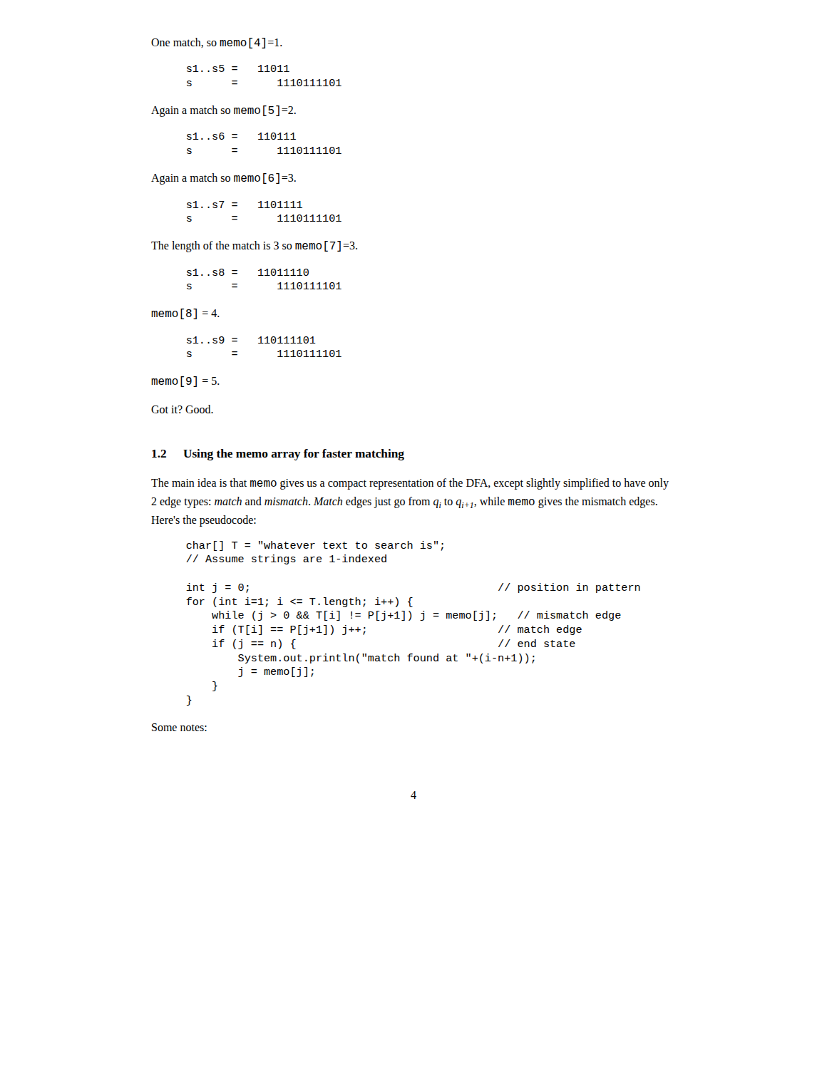One match, so memo[4]=1.
s1..s5 =   11011
s      =      1110111101
Again a match so memo[5]=2.
s1..s6 =   110111
s      =      1110111101
Again a match so memo[6]=3.
s1..s7 =   1101111
s      =      1110111101
The length of the match is 3 so memo[7]=3.
s1..s8 =   11011110
s      =      1110111101
memo[8] = 4.
s1..s9 =   110111101
s      =      1110111101
memo[9] = 5.
Got it? Good.
1.2 Using the memo array for faster matching
The main idea is that memo gives us a compact representation of the DFA, except slightly simplified to have only 2 edge types: match and mismatch. Match edges just go from qi to qi+1, while memo gives the mismatch edges. Here's the pseudocode:
char[] T = "whatever text to search is";
// Assume strings are 1-indexed

int j = 0;                                      // position in pattern
for (int i=1; i <= T.length; i++) {
    while (j > 0 && T[i] != P[j+1]) j = memo[j];   // mismatch edge
    if (T[i] == P[j+1]) j++;                    // match edge
    if (j == n) {                               // end state
        System.out.println("match found at "+(i-n+1));
        j = memo[j];
    }
}
Some notes:
4